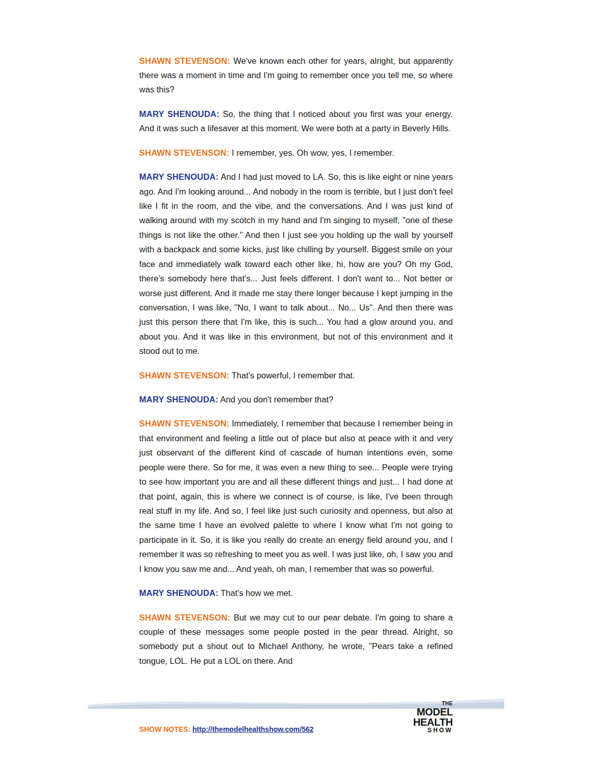SHAWN STEVENSON: We've known each other for years, alright, but apparently there was a moment in time and I'm going to remember once you tell me, so where was this?
MARY SHENOUDA: So, the thing that I noticed about you first was your energy. And it was such a lifesaver at this moment. We were both at a party in Beverly Hills.
SHAWN STEVENSON: I remember, yes. Oh wow, yes, I remember.
MARY SHENOUDA: And I had just moved to LA. So, this is like eight or nine years ago. And I'm looking around... And nobody in the room is terrible, but I just don't feel like I fit in the room, and the vibe, and the conversations. And I was just kind of walking around with my scotch in my hand and I'm singing to myself, "one of these things is not like the other." And then I just see you holding up the wall by yourself with a backpack and some kicks, just like chilling by yourself. Biggest smile on your face and immediately walk toward each other like, hi, how are you? Oh my God, there's somebody here that's... Just feels different. I don't want to... Not better or worse just different. And it made me stay there longer because I kept jumping in the conversation, I was like, "No, I want to talk about... No... Us". And then there was just this person there that I'm like, this is such... You had a glow around you, and about you. And it was like in this environment, but not of this environment and it stood out to me.
SHAWN STEVENSON: That's powerful, I remember that.
MARY SHENOUDA: And you don't remember that?
SHAWN STEVENSON: Immediately, I remember that because I remember being in that environment and feeling a little out of place but also at peace with it and very just observant of the different kind of cascade of human intentions even, some people were there. So for me, it was even a new thing to see... People were trying to see how important you are and all these different things and just... I had done at that point, again, this is where we connect is of course, is like, I've been through real stuff in my life. And so, I feel like just such curiosity and openness, but also at the same time I have an evolved palette to where I know what I'm not going to participate in it. So, it is like you really do create an energy field around you, and I remember it was so refreshing to meet you as well. I was just like, oh, I saw you and I know you saw me and... And yeah, oh man, I remember that was so powerful.
MARY SHENOUDA: That's how we met.
SHAWN STEVENSON: But we may cut to our pear debate. I'm going to share a couple of these messages some people posted in the pear thread. Alright, so somebody put a shout out to Michael Anthony, he wrote, "Pears take a refined tongue, LOL. He put a LOL on there. And
SHOW NOTES: http://themodelhealthshow.com/562
THE MODEL HEALTH SHOW